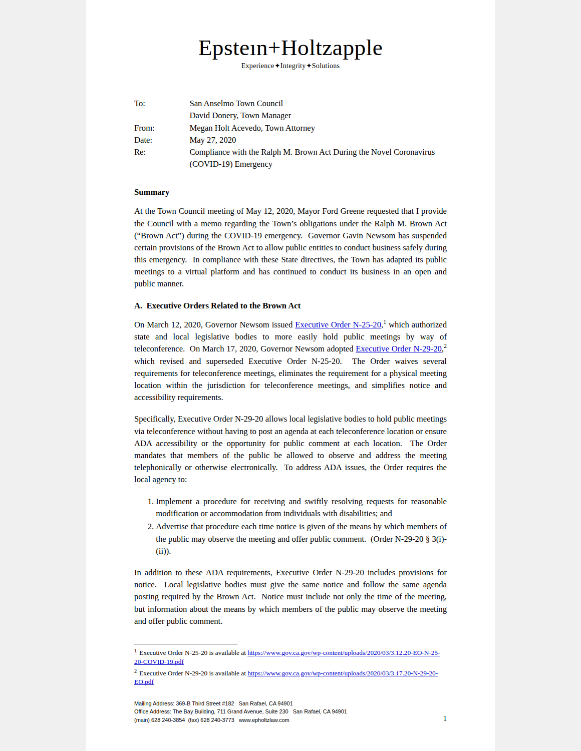Epsteın+Holtzapple
Experience✦Integrity✦Solutions
| To: | San Anselmo Town Council |
| | David Donery, Town Manager |
| From: | Megan Holt Acevedo, Town Attorney |
| Date: | May 27, 2020 |
| Re: | Compliance with the Ralph M. Brown Act During the Novel Coronavirus (COVID-19) Emergency |
Summary
At the Town Council meeting of May 12, 2020, Mayor Ford Greene requested that I provide the Council with a memo regarding the Town’s obligations under the Ralph M. Brown Act (“Brown Act”) during the COVID-19 emergency. Governor Gavin Newsom has suspended certain provisions of the Brown Act to allow public entities to conduct business safely during this emergency. In compliance with these State directives, the Town has adapted its public meetings to a virtual platform and has continued to conduct its business in an open and public manner.
A. Executive Orders Related to the Brown Act
On March 12, 2020, Governor Newsom issued Executive Order N-25-20,1 which authorized state and local legislative bodies to more easily hold public meetings by way of teleconference. On March 17, 2020, Governor Newsom adopted Executive Order N-29-20,2 which revised and superseded Executive Order N-25-20. The Order waives several requirements for teleconference meetings, eliminates the requirement for a physical meeting location within the jurisdiction for teleconference meetings, and simplifies notice and accessibility requirements.
Specifically, Executive Order N-29-20 allows local legislative bodies to hold public meetings via teleconference without having to post an agenda at each teleconference location or ensure ADA accessibility or the opportunity for public comment at each location. The Order mandates that members of the public be allowed to observe and address the meeting telephonically or otherwise electronically. To address ADA issues, the Order requires the local agency to:
Implement a procedure for receiving and swiftly resolving requests for reasonable modification or accommodation from individuals with disabilities; and
Advertise that procedure each time notice is given of the means by which members of the public may observe the meeting and offer public comment. (Order N-29-20 § 3(i)-(ii)).
In addition to these ADA requirements, Executive Order N-29-20 includes provisions for notice. Local legislative bodies must give the same notice and follow the same agenda posting required by the Brown Act. Notice must include not only the time of the meeting, but information about the means by which members of the public may observe the meeting and offer public comment.
1 Executive Order N-25-20 is available at https://www.gov.ca.gov/wp-content/uploads/2020/03/3.12.20-EO-N-25-20-COVID-19.pdf
2 Executive Order N-29-20 is available at https://www.gov.ca.gov/wp-content/uploads/2020/03/3.17.20-N-29-20-EO.pdf
Mailing Address: 369-B Third Street #182 San Rafael, CA 94901
Office Address: The Bay Building, 711 Grand Avenue, Suite 230 San Rafael, CA 94901
(main) 628 240-3854 (fax) 628 240-3773 www.epholtzlaw.com
1